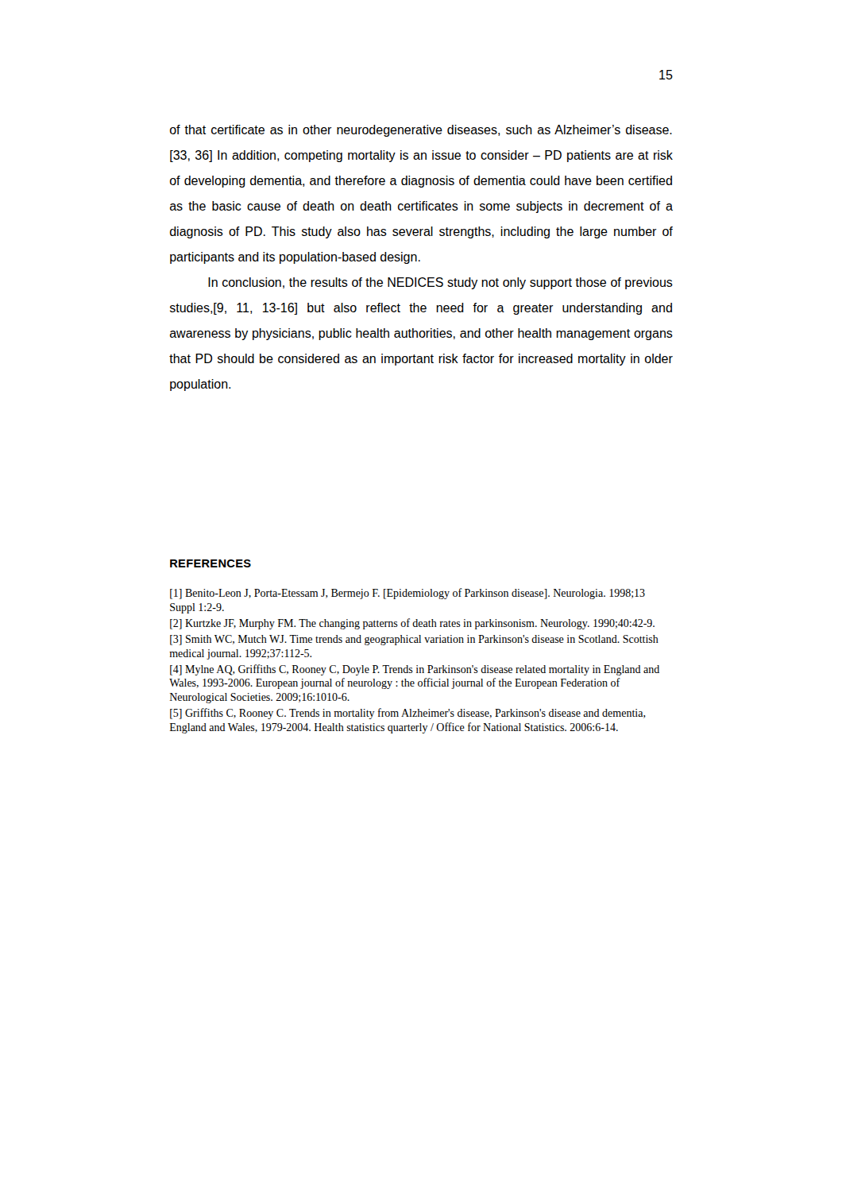15
of that certificate as in other neurodegenerative diseases, such as Alzheimer’s disease.[33, 36] In addition, competing mortality is an issue to consider – PD patients are at risk of developing dementia, and therefore a diagnosis of dementia could have been certified as the basic cause of death on death certificates in some subjects in decrement of a diagnosis of PD. This study also has several strengths, including the large number of participants and its population-based design.
In conclusion, the results of the NEDICES study not only support those of previous studies,[9, 11, 13-16] but also reflect the need for a greater understanding and awareness by physicians, public health authorities, and other health management organs that PD should be considered as an important risk factor for increased mortality in older population.
REFERENCES
[1] Benito-Leon J, Porta-Etessam J, Bermejo F. [Epidemiology of Parkinson disease]. Neurologia. 1998;13 Suppl 1:2-9.
[2] Kurtzke JF, Murphy FM. The changing patterns of death rates in parkinsonism. Neurology. 1990;40:42-9.
[3] Smith WC, Mutch WJ. Time trends and geographical variation in Parkinson's disease in Scotland. Scottish medical journal. 1992;37:112-5.
[4] Mylne AQ, Griffiths C, Rooney C, Doyle P. Trends in Parkinson's disease related mortality in England and Wales, 1993-2006. European journal of neurology : the official journal of the European Federation of Neurological Societies. 2009;16:1010-6.
[5] Griffiths C, Rooney C. Trends in mortality from Alzheimer's disease, Parkinson's disease and dementia, England and Wales, 1979-2004. Health statistics quarterly / Office for National Statistics. 2006:6-14.